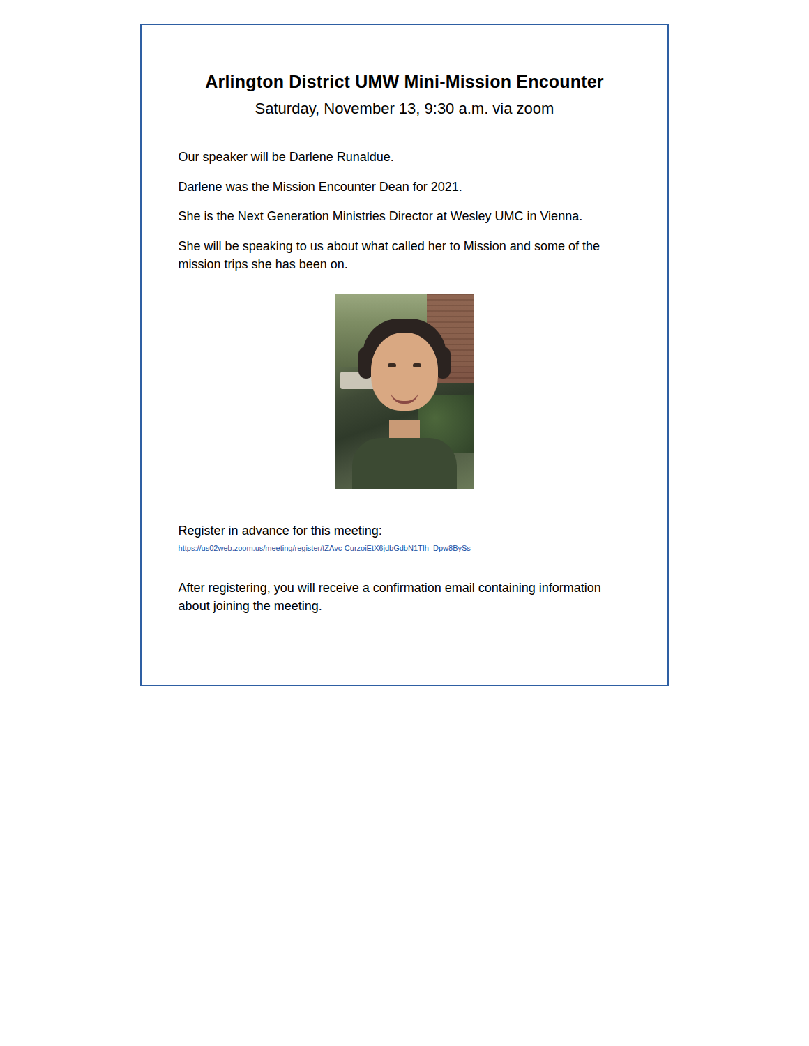Arlington District UMW Mini-Mission Encounter
Saturday, November 13, 9:30 a.m. via zoom
Our speaker will be Darlene Runaldue.
Darlene was the Mission Encounter Dean for 2021.
She is the Next Generation Ministries Director at Wesley UMC in Vienna.
She will be speaking to us about what called her to Mission and some of the mission trips she has been on.
Register in advance for this meeting:
https://us02web.zoom.us/meeting/register/tZAvc-CurzoiEtX6jdbGdbN1TIh_Dpw8BySs
After registering, you will receive a confirmation email containing information about joining the meeting.